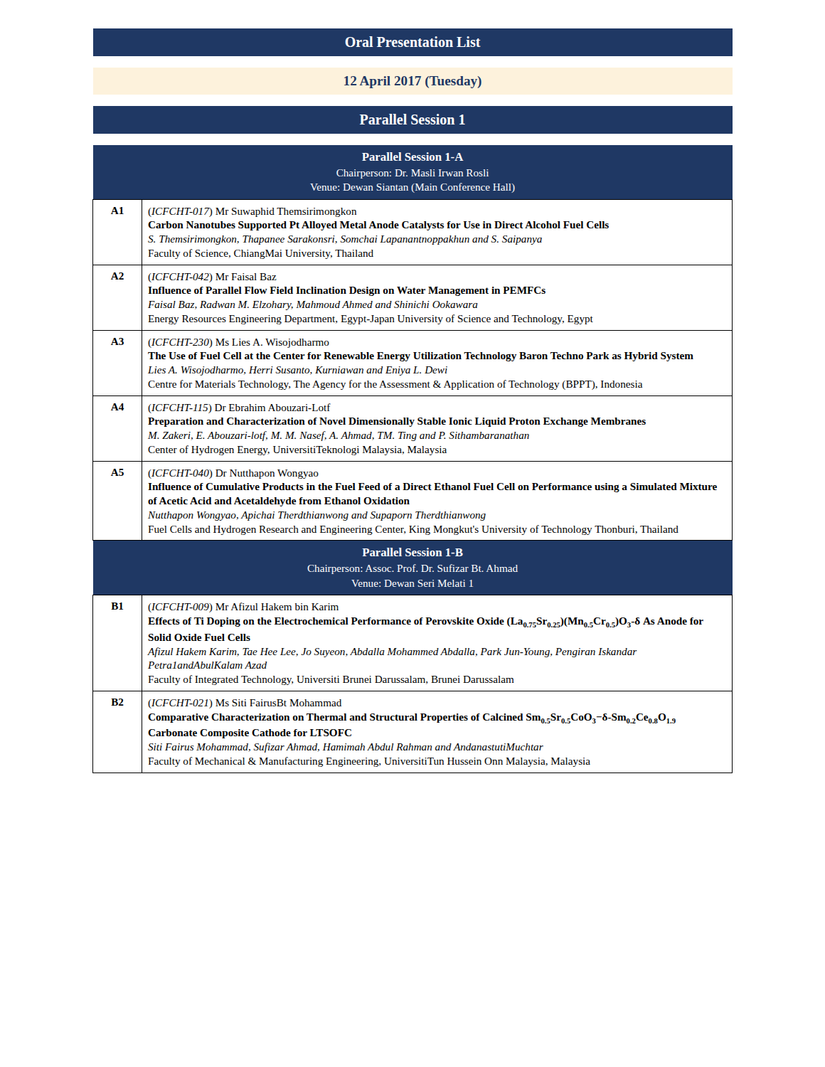| Oral Presentation List |
| 12 April 2017 (Tuesday) |
| Parallel Session 1 |
| Parallel Session 1-A Chairperson: Dr. Masli Irwan Rosli Venue: Dewan Siantan (Main Conference Hall) |
| A1 | ( ICFCHT-017 ) Mr Suwaphid Themsirimongkon Carbon Nanotubes Supported Pt Alloyed Metal Anode Catalysts for Use in Direct Alcohol Fuel Cells S. Themsirimongkon, Thapanee Sarakonsri, Somchai Lapanantnoppakhun and S. Saipanya Faculty of Science, ChiangMai University, Thailand |
| A2 | ( ICFCHT-042 ) Mr Faisal Baz Influence of Parallel Flow Field Inclination Design on Water Management in PEMFCs Faisal Baz, Radwan M. Elzohary, Mahmoud Ahmed and Shinichi Ookawara Energy Resources Engineering Department, Egypt-Japan University of Science and Technology, Egypt |
| A3 | ( ICFCHT-230 ) Ms Lies A. Wisojodharmo The Use of Fuel Cell at the Center for Renewable Energy Utilization Technology Baron Techno Park as Hybrid System Lies A. Wisojodharmo, Herri Susanto, Kurniawan and Eniya L. Dewi Centre for Materials Technology, The Agency for the Assessment & Application of Technology (BPPT), Indonesia |
| A4 | ( ICFCHT-115 ) Dr Ebrahim Abouzari-Lotf Preparation and Characterization of Novel Dimensionally Stable Ionic Liquid Proton Exchange Membranes M. Zakeri, E. Abouzari-lotf, M. M. Nasef, A. Ahmad, TM. Ting and P. Sithambaranathan Center of Hydrogen Energy, UniversitiTeknologi Malaysia, Malaysia |
| A5 | ( ICFCHT-040 ) Dr Nutthapon Wongyao Influence of Cumulative Products in the Fuel Feed of a Direct Ethanol Fuel Cell on Performance using a Simulated Mixture of Acetic Acid and Acetaldehyde from Ethanol Oxidation Nutthapon Wongyao, Apichai Therdthianwong and Supaporn Therdthianwong Fuel Cells and Hydrogen Research and Engineering Center, King Mongkut's University of Technology Thonburi, Thailand |
| Parallel Session 1-B Chairperson: Assoc. Prof. Dr. Sufizar Bt. Ahmad Venue: Dewan Seri Melati 1 |
| B1 | ( ICFCHT-009 ) Mr Afizul Hakem bin Karim Effects of Ti Doping on the Electrochemical Performance of Perovskite Oxide (La 0.75 Sr 0.25 )(Mn 0.5 Cr 0.5 )O 3 -δ As Anode for Solid Oxide Fuel Cells Afizul Hakem Karim, Tae Hee Lee, Jo Suyeon, Abdalla Mohammed Abdalla, Park Jun-Young, Pengiran Iskandar Petra1andAbulKalam Azad Faculty of Integrated Technology, Universiti Brunei Darussalam, Brunei Darussalam |
| B2 | ( ICFCHT-021 ) Ms Siti FairusBt Mohammad Comparative Characterization on Thermal and Structural Properties of Calcined Sm 0.5 Sr 0.5 CoO 3 −δ-Sm 0.2 Ce 0.8 O 1.9 Carbonate Composite Cathode for LTSOFC Siti Fairus Mohammad, Sufizar Ahmad, Hamimah Abdul Rahman and AndanastutiMuchtar Faculty of Mechanical & Manufacturing Engineering, UniversitiTun Hussein Onn Malaysia, Malaysia |